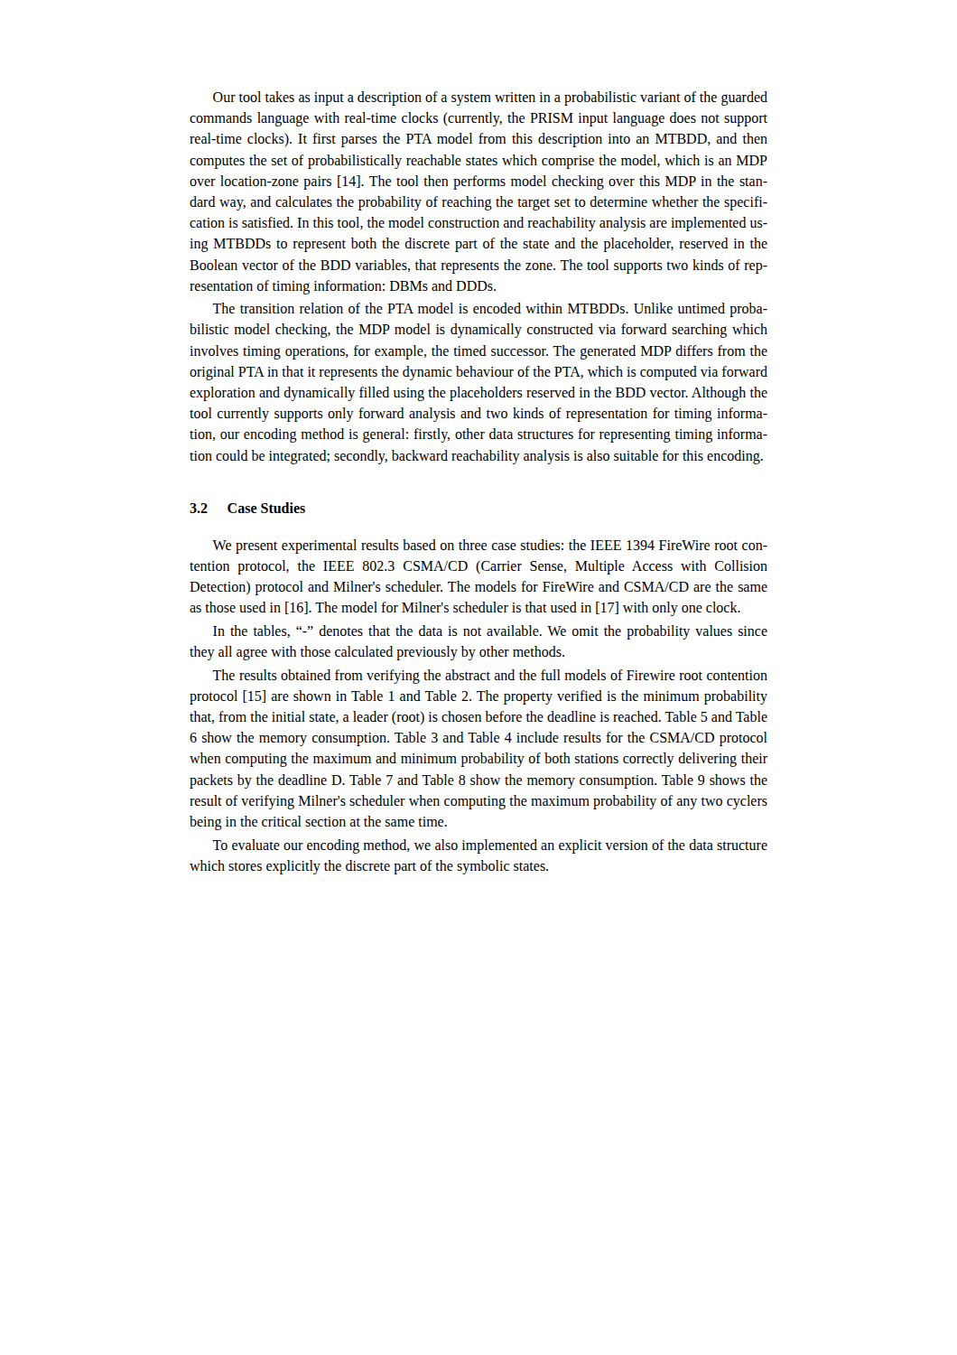Our tool takes as input a description of a system written in a probabilistic variant of the guarded commands language with real-time clocks (currently, the PRISM input language does not support real-time clocks). It first parses the PTA model from this description into an MTBDD, and then computes the set of probabilistically reachable states which comprise the model, which is an MDP over location-zone pairs [14]. The tool then performs model checking over this MDP in the standard way, and calculates the probability of reaching the target set to determine whether the specification is satisfied. In this tool, the model construction and reachability analysis are implemented using MTBDDs to represent both the discrete part of the state and the placeholder, reserved in the Boolean vector of the BDD variables, that represents the zone. The tool supports two kinds of representation of timing information: DBMs and DDDs.
The transition relation of the PTA model is encoded within MTBDDs. Unlike untimed probabilistic model checking, the MDP model is dynamically constructed via forward searching which involves timing operations, for example, the timed successor. The generated MDP differs from the original PTA in that it represents the dynamic behaviour of the PTA, which is computed via forward exploration and dynamically filled using the placeholders reserved in the BDD vector. Although the tool currently supports only forward analysis and two kinds of representation for timing information, our encoding method is general: firstly, other data structures for representing timing information could be integrated; secondly, backward reachability analysis is also suitable for this encoding.
3.2 Case Studies
We present experimental results based on three case studies: the IEEE 1394 FireWire root contention protocol, the IEEE 802.3 CSMA/CD (Carrier Sense, Multiple Access with Collision Detection) protocol and Milner's scheduler. The models for FireWire and CSMA/CD are the same as those used in [16]. The model for Milner's scheduler is that used in [17] with only one clock.
In the tables, “-” denotes that the data is not available. We omit the probability values since they all agree with those calculated previously by other methods.
The results obtained from verifying the abstract and the full models of Firewire root contention protocol [15] are shown in Table 1 and Table 2. The property verified is the minimum probability that, from the initial state, a leader (root) is chosen before the deadline is reached. Table 5 and Table 6 show the memory consumption. Table 3 and Table 4 include results for the CSMA/CD protocol when computing the maximum and minimum probability of both stations correctly delivering their packets by the deadline D. Table 7 and Table 8 show the memory consumption. Table 9 shows the result of verifying Milner's scheduler when computing the maximum probability of any two cyclers being in the critical section at the same time.
To evaluate our encoding method, we also implemented an explicit version of the data structure which stores explicitly the discrete part of the symbolic states.